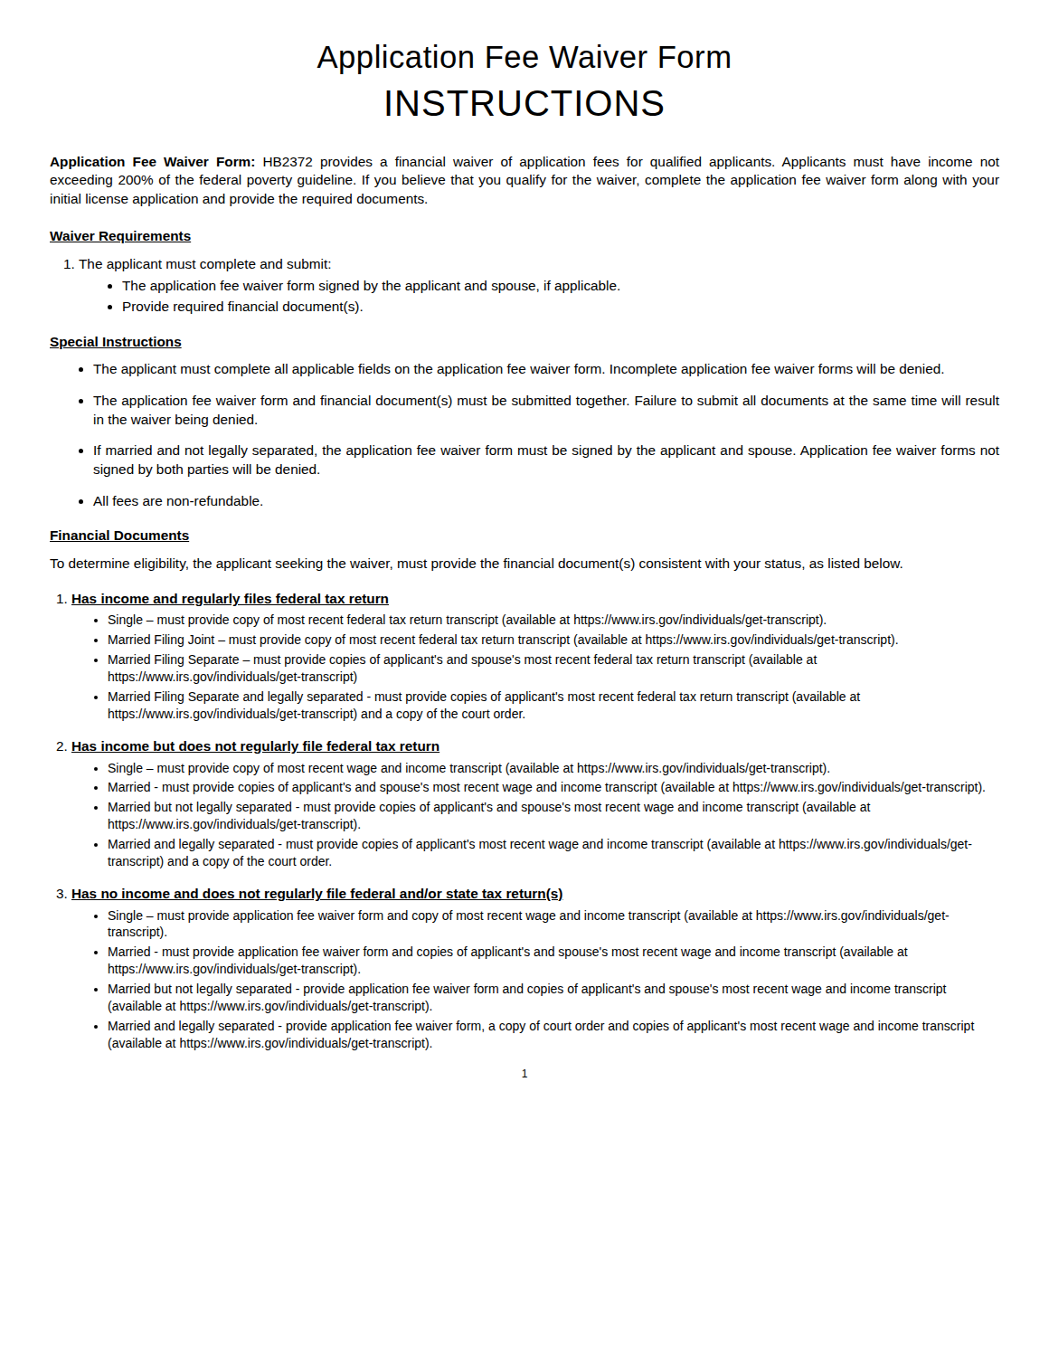Application Fee Waiver Form
INSTRUCTIONS
Application Fee Waiver Form: HB2372 provides a financial waiver of application fees for qualified applicants. Applicants must have income not exceeding 200% of the federal poverty guideline. If you believe that you qualify for the waiver, complete the application fee waiver form along with your initial license application and provide the required documents.
Waiver Requirements
The applicant must complete and submit:
The application fee waiver form signed by the applicant and spouse, if applicable.
Provide required financial document(s).
Special Instructions
The applicant must complete all applicable fields on the application fee waiver form. Incomplete application fee waiver forms will be denied.
The application fee waiver form and financial document(s) must be submitted together. Failure to submit all documents at the same time will result in the waiver being denied.
If married and not legally separated, the application fee waiver form must be signed by the applicant and spouse. Application fee waiver forms not signed by both parties will be denied.
All fees are non-refundable.
Financial Documents
To determine eligibility, the applicant seeking the waiver, must provide the financial document(s) consistent with your status, as listed below.
Has income and regularly files federal tax return
Single – must provide copy of most recent federal tax return transcript (available at https://www.irs.gov/individuals/get-transcript).
Married Filing Joint – must provide copy of most recent federal tax return transcript (available at https://www.irs.gov/individuals/get-transcript).
Married Filing Separate – must provide copies of applicant's and spouse's most recent federal tax return transcript (available at https://www.irs.gov/individuals/get-transcript)
Married Filing Separate and legally separated - must provide copies of applicant's most recent federal tax return transcript (available at https://www.irs.gov/individuals/get-transcript) and a copy of the court order.
Has income but does not regularly file federal tax return
Single – must provide copy of most recent wage and income transcript (available at https://www.irs.gov/individuals/get-transcript).
Married - must provide copies of applicant's and spouse's most recent wage and income transcript (available at https://www.irs.gov/individuals/get-transcript).
Married but not legally separated - must provide copies of applicant's and spouse's most recent wage and income transcript (available at https://www.irs.gov/individuals/get-transcript).
Married and legally separated - must provide copies of applicant's most recent wage and income transcript (available at https://www.irs.gov/individuals/get-transcript) and a copy of the court order.
Has no income and does not regularly file federal and/or state tax return(s)
Single – must provide application fee waiver form and copy of most recent wage and income transcript (available at https://www.irs.gov/individuals/get-transcript).
Married - must provide application fee waiver form and copies of applicant's and spouse's most recent wage and income transcript (available at https://www.irs.gov/individuals/get-transcript).
Married but not legally separated - provide application fee waiver form and copies of applicant's and spouse's most recent wage and income transcript (available at https://www.irs.gov/individuals/get-transcript).
Married and legally separated - provide application fee waiver form, a copy of court order and copies of applicant's most recent wage and income transcript (available at https://www.irs.gov/individuals/get-transcript).
1